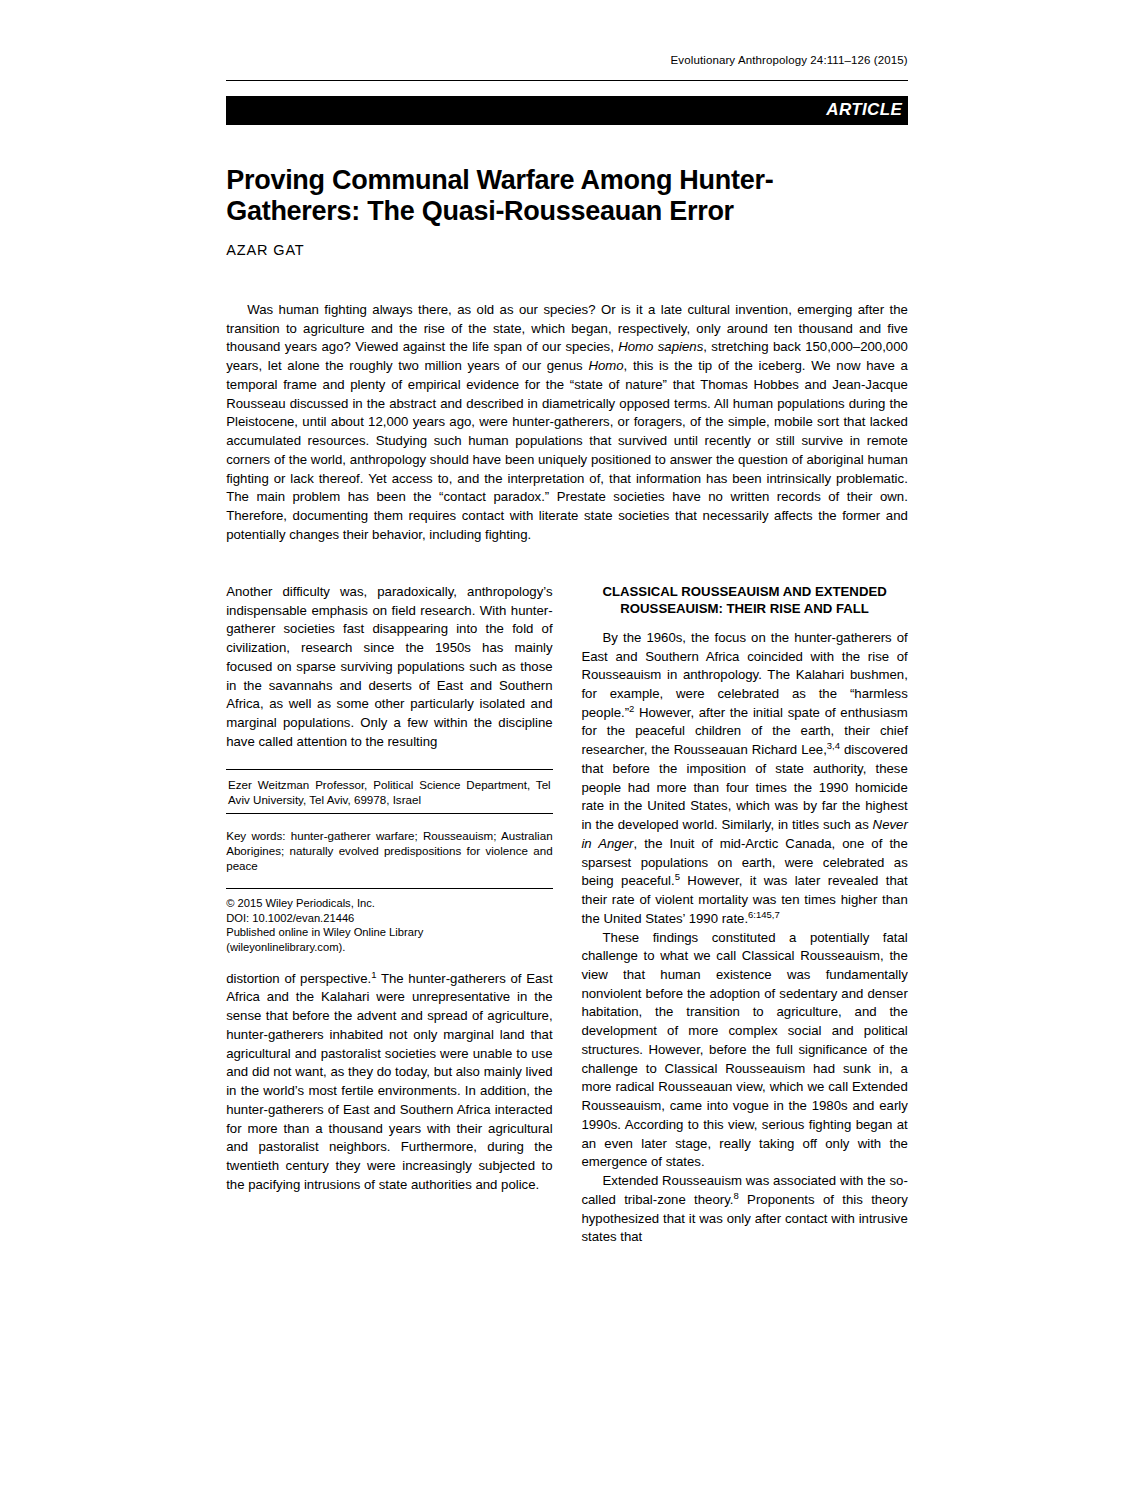Evolutionary Anthropology 24:111–126 (2015)
ARTICLE
Proving Communal Warfare Among Hunter-
Gatherers: The Quasi-Rousseauan Error
AZAR GAT
Was human fighting always there, as old as our species? Or is it a late cultural invention, emerging after the transition to agriculture and the rise of the state, which began, respectively, only around ten thousand and five thousand years ago? Viewed against the life span of our species, Homo sapiens, stretching back 150,000–200,000 years, let alone the roughly two million years of our genus Homo, this is the tip of the iceberg. We now have a temporal frame and plenty of empirical evidence for the “state of nature” that Thomas Hobbes and Jean-Jacque Rousseau discussed in the abstract and described in diametrically opposed terms. All human populations during the Pleistocene, until about 12,000 years ago, were hunter-gatherers, or foragers, of the simple, mobile sort that lacked accumulated resources. Studying such human populations that survived until recently or still survive in remote corners of the world, anthropology should have been uniquely positioned to answer the question of aboriginal human fighting or lack thereof. Yet access to, and the interpretation of, that information has been intrinsically problematic. The main problem has been the “contact paradox.” Prestate societies have no written records of their own. Therefore, documenting them requires contact with literate state societies that necessarily affects the former and potentially changes their behavior, including fighting.
Another difficulty was, paradoxically, anthropology’s indispensable emphasis on field research. With hunter-gatherer societies fast disappearing into the fold of civilization, research since the 1950s has mainly focused on sparse surviving populations such as those in the savannahs and deserts of East and Southern Africa, as well as some other particularly isolated and marginal populations. Only a few within the discipline have called attention to the resulting
Ezer Weitzman Professor, Political Science Department, Tel Aviv University, Tel Aviv, 69978, Israel
Key words: hunter-gatherer warfare; Rousseauism; Australian Aborigines; naturally evolved predispositions for violence and peace
© 2015 Wiley Periodicals, Inc.
DOI: 10.1002/evan.21446
Published online in Wiley Online Library
(wileyonlinelibrary.com).
distortion of perspective.1 The hunter-gatherers of East Africa and the Kalahari were unrepresentative in the sense that before the advent and spread of agriculture, hunter-gatherers inhabited not only marginal land that agricultural and pastoralist societies were unable to use and did not want, as they do today, but also mainly lived in the world’s most fertile environments. In addition, the hunter-gatherers of East and Southern Africa interacted for more than a thousand years with their agricultural and pastoralist neighbors. Furthermore, during the twentieth century they were increasingly subjected to the pacifying intrusions of state authorities and police.
Classical Rousseauism and Extended Rousseauism: Their Rise and Fall
By the 1960s, the focus on the hunter-gatherers of East and Southern Africa coincided with the rise of Rousseauism in anthropology. The Kalahari bushmen, for example, were celebrated as the “harmless people.”2 However, after the initial spate of enthusiasm for the peaceful children of the earth, their chief researcher, the Rousseauan Richard Lee,3,4 discovered that before the imposition of state authority, these people had more than four times the 1990 homicide rate in the United States, which was by far the highest in the developed world. Similarly, in titles such as Never in Anger, the Inuit of mid-Arctic Canada, one of the sparsest populations on earth, were celebrated as being peaceful.5 However, it was later revealed that their rate of violent mortality was ten times higher than the United States’ 1990 rate.6:145,7
These findings constituted a potentially fatal challenge to what we call Classical Rousseauism, the view that human existence was fundamentally nonviolent before the adoption of sedentary and denser habitation, the transition to agriculture, and the development of more complex social and political structures. However, before the full significance of the challenge to Classical Rousseauism had sunk in, a more radical Rousseauan view, which we call Extended Rousseauism, came into vogue in the 1980s and early 1990s. According to this view, serious fighting began at an even later stage, really taking off only with the emergence of states.
Extended Rousseauism was associated with the so-called tribal-zone theory.8 Proponents of this theory hypothesized that it was only after contact with intrusive states that